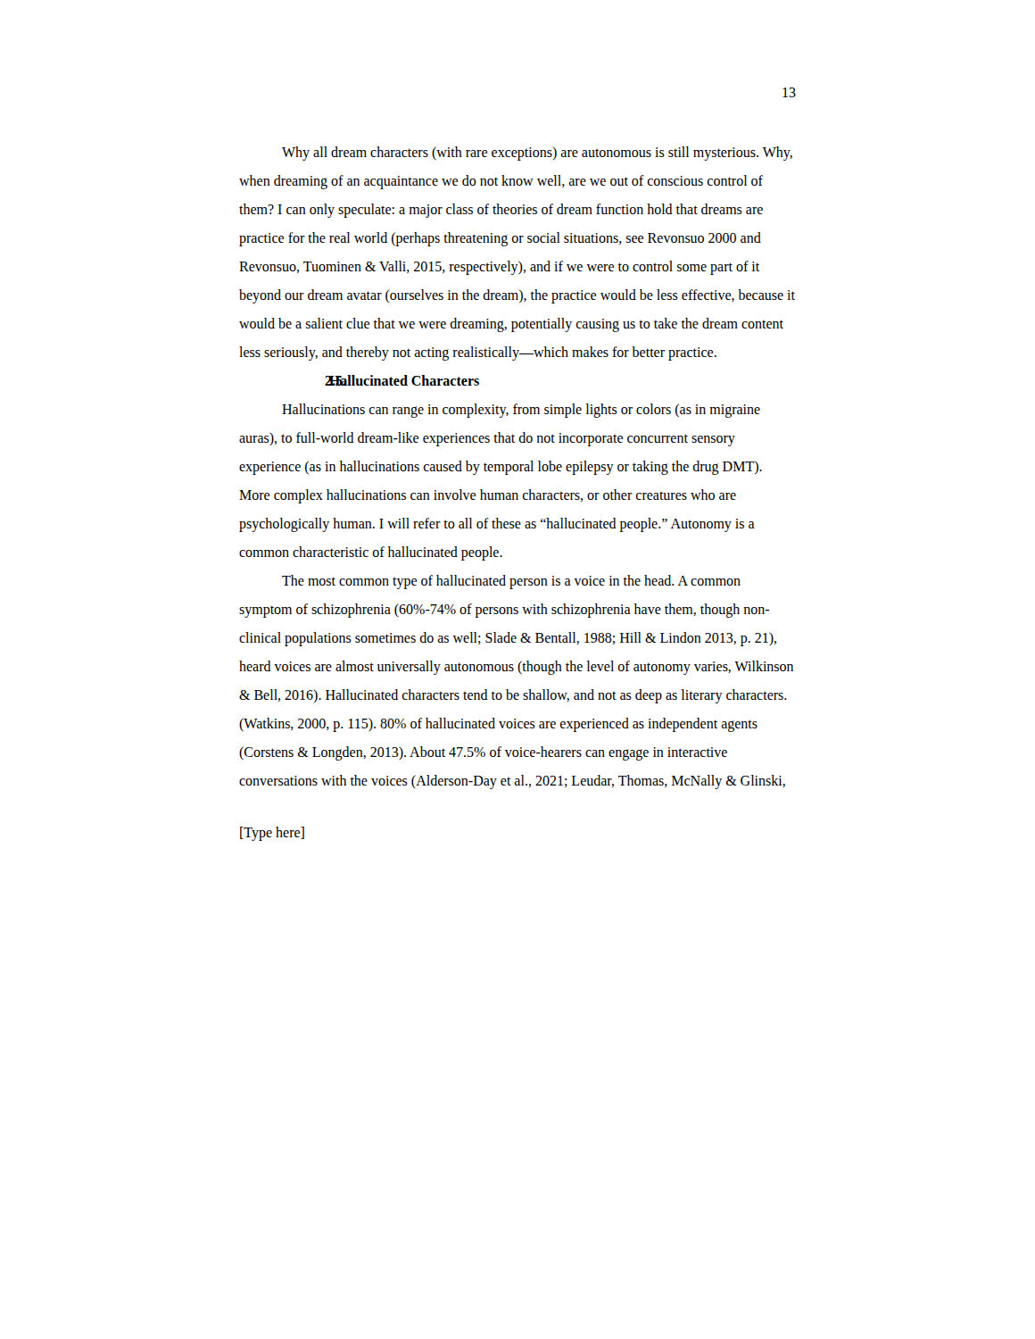13
Why all dream characters (with rare exceptions) are autonomous is still mysterious. Why, when dreaming of an acquaintance we do not know well, are we out of conscious control of them? I can only speculate: a major class of theories of dream function hold that dreams are practice for the real world (perhaps threatening or social situations, see Revonsuo 2000 and Revonsuo, Tuominen & Valli, 2015, respectively), and if we were to control some part of it beyond our dream avatar (ourselves in the dream), the practice would be less effective, because it would be a salient clue that we were dreaming, potentially causing us to take the dream content less seriously, and thereby not acting realistically—which makes for better practice.
2.5. Hallucinated Characters
Hallucinations can range in complexity, from simple lights or colors (as in migraine auras), to full-world dream-like experiences that do not incorporate concurrent sensory experience (as in hallucinations caused by temporal lobe epilepsy or taking the drug DMT). More complex hallucinations can involve human characters, or other creatures who are psychologically human. I will refer to all of these as “hallucinated people.” Autonomy is a common characteristic of hallucinated people.
The most common type of hallucinated person is a voice in the head. A common symptom of schizophrenia (60%-74% of persons with schizophrenia have them, though non-clinical populations sometimes do as well; Slade & Bentall, 1988; Hill & Lindon 2013, p. 21), heard voices are almost universally autonomous (though the level of autonomy varies, Wilkinson & Bell, 2016). Hallucinated characters tend to be shallow, and not as deep as literary characters. (Watkins, 2000, p. 115). 80% of hallucinated voices are experienced as independent agents (Corstens & Longden, 2013). About 47.5% of voice-hearers can engage in interactive conversations with the voices (Alderson-Day et al., 2021; Leudar, Thomas, McNally & Glinski,
[Type here]